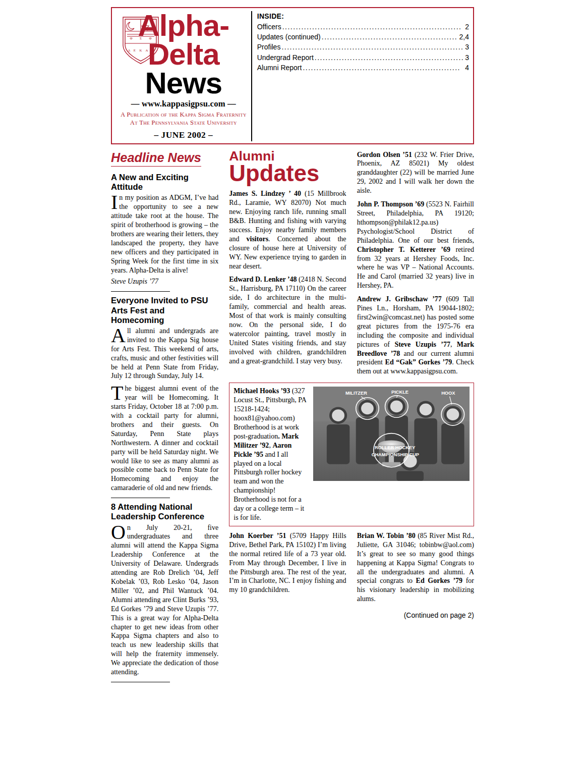Φ Σ Φ Δ Ε Κ Α Β
Alpha-Delta News
— www.kappasigpsu.com —
A Publication of the Kappa Sigma Fraternity
At The Pennsylvania State University
– JUNE 2002 –
INSIDE:
Officers.................................................................. 2
Updates (continued).................................................. 2,4
Profiles................................................................... 3
Undergrad Report....................................................... 3
Alumni Report.......................................................... 4
Headline News
A New and Exciting Attitude
In my position as ADGM, I’ve had the opportunity to see a new attitude take root at the house. The spirit of brotherhood is growing – the brothers are wearing their letters, they landscaped the property, they have new officers and they participated in Spring Week for the first time in six years. Alpha-Delta is alive!
Steve Uzupis ’77
Everyone Invited to PSU
Arts Fest and Homecoming
All alumni and undergrads are invited to the Kappa Sig house for Arts Fest. This weekend of arts, crafts, music and other festivities will be held at Penn State from Friday, July 12 through Sunday, July 14.
The biggest alumni event of the year will be Homecoming. It starts Friday, October 18 at 7:00 p.m. with a cocktail party for alumni, brothers and their guests. On Saturday, Penn State plays Northwestern. A dinner and cocktail party will be held Saturday night. We would like to see as many alumni as possible come back to Penn State for Homecoming and enjoy the camaraderie of old and new friends.
8 Attending National
Leadership Conference
On July 20-21, five undergraduates and three alumni will attend the Kappa Sigma Leadership Conference at the University of Delaware. Undergrads attending are Rob Drelich ’04, Jeff Kobelak ’03, Rob Lesko ’04, Jason Miller ’02, and Phil Wantuck ’04. Alumni attending are Clint Burks ’93, Ed Gorkes ’79 and Steve Uzupis ’77. This is a great way for Alpha-Delta chapter to get new ideas from other Kappa Sigma chapters and also to teach us new leadership skills that will help the fraternity immensely. We appreciate the dedication of those attending.
Alumni
Updates
James S. Lindzey ’ 40 (15 Millbrook Rd., Laramie, WY 82070) Not much new. Enjoying ranch life, running small B&B. Hunting and fishing with varying success. Enjoy nearby family members and visitors. Concerned about the closure of house here at University of WY. New experience trying to garden in near desert.
Edward D. Lenker ’48 (2418 N. Second St., Harrisburg, PA 17110) On the career side, I do architecture in the multi-family, commercial and health areas. Most of that work is mainly consulting now. On the personal side, I do watercolor painting, travel mostly in United States visiting friends, and stay involved with children, grandchildren and a great-grandchild. I stay very busy.
Gordon Olsen ’51 (232 W. Frier Drive, Phoenix, AZ 85021) My oldest granddaughter (22) will be married June 29, 2002 and I will walk her down the aisle.
John P. Thompson ’69 (5523 N. Fairhill Street, Philadelphia, PA 19120; hthompson@philak12.pa.us) Psychologist/School District of Philadelphia. One of our best friends, Christopher T. Ketterer ’69 retired from 32 years at Hershey Foods, Inc. where he was VP – National Accounts. He and Carol (married 32 years) live in Hershey, PA.
Andrew J. Gribschaw ’77 (609 Tall Pines Ln., Horsham, PA 19044-1802; first2win@comcast.net) has posted some great pictures from the 1975-76 era including the composite and individual pictures of Steve Uzupis ’77, Mark Breedlove ’78 and our current alumni president Ed “Gak” Gorkes ’79. Check them out at www.kappasigpsu.com.
Michael Hooks ’93 (327 Locust St., Pittsburgh, PA 15218-1424; hoox81@yahoo.com) Brotherhood is at work post-graduation. Mark Militzer ’92, Aaron Pickle ’95 and I all played on a local Pittsburgh roller hockey team and won the championship! Brotherhood is not for a day or a college term – it is for life.
MILITZER PICKLE HOOX ROLLER HOCKEY CHAMPIONSHIP CUP
John Koerber ’51 (5709 Happy Hills Drive, Bethel Park, PA 15102) I’m living the normal retired life of a 73 year old. From May through December, I live in the Pittsburgh area. The rest of the year, I’m in Charlotte, NC. I enjoy fishing and my 10 grandchildren.
Brian W. Tobin ’80 (85 River Mist Rd., Juliette, GA 31046; tobinbw@aol.com) It’s great to see so many good things happening at Kappa Sigma! Congrats to all the undergraduates and alumni. A special congrats to Ed Gorkes ’79 for his visionary leadership in mobilizing alums.
(Continued on page 2)